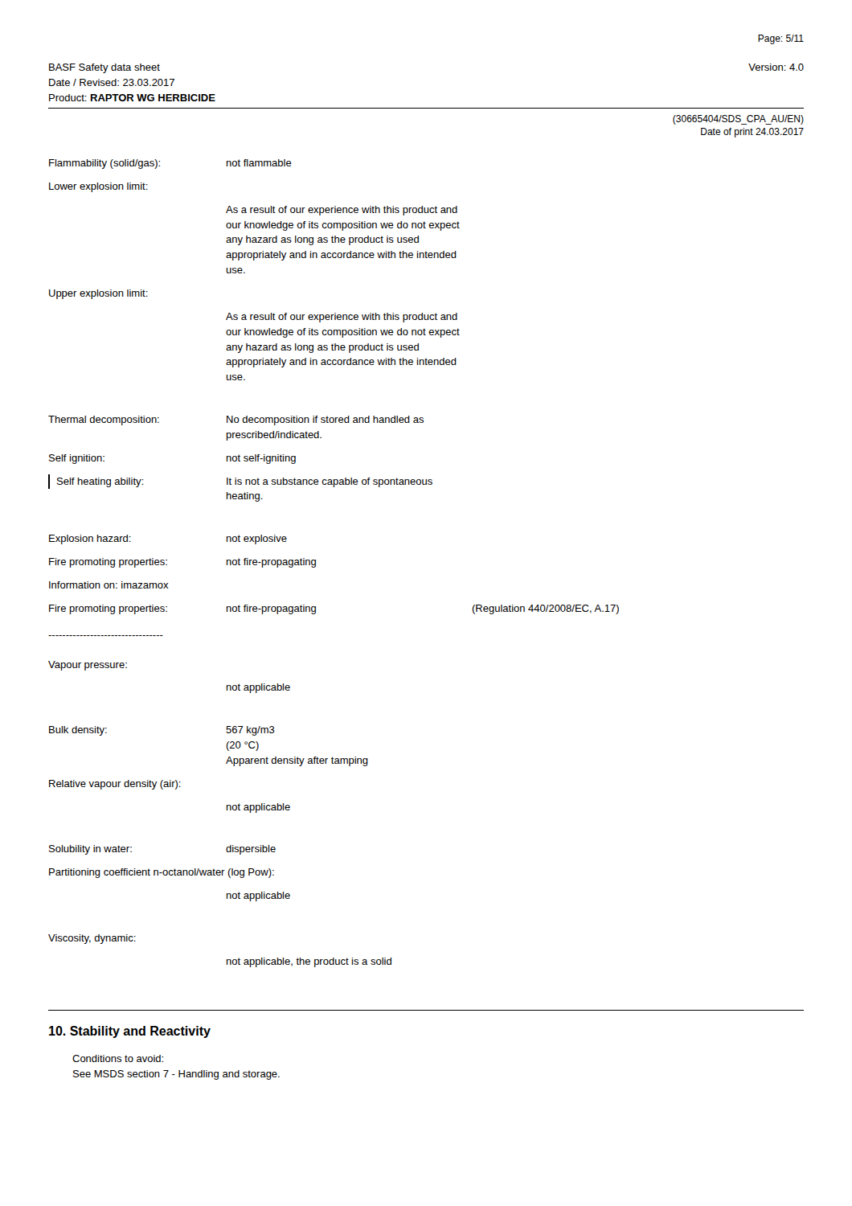Page: 5/11
BASF Safety data sheet
Date / Revised: 23.03.2017
Product: RAPTOR WG HERBICIDE
Version: 4.0
(30665404/SDS_CPA_AU/EN)
Date of print 24.03.2017
| Flammability (solid/gas): | not flammable | |
| Lower explosion limit: | | |
| | As a result of our experience with this product and our knowledge of its composition we do not expect any hazard as long as the product is used appropriately and in accordance with the intended use. | |
| Upper explosion limit: | | |
| | As a result of our experience with this product and our knowledge of its composition we do not expect any hazard as long as the product is used appropriately and in accordance with the intended use. | |
| Thermal decomposition: | No decomposition if stored and handled as prescribed/indicated. | |
| Self ignition: | not self-igniting | |
| Self heating ability: | It is not a substance capable of spontaneous heating. | |
| Explosion hazard: | not explosive | |
| Fire promoting properties: | not fire-propagating | |
| Information on: imazamox | | |
| Fire promoting properties: | not fire-propagating | (Regulation 440/2008/EC, A.17) |
---------------------------------
| Vapour pressure: | | |
| | not applicable | |
| Bulk density: | 567 kg/m3 (20 °C) Apparent density after tamping | |
| Relative vapour density (air): | | |
| | not applicable | |
| Solubility in water: | dispersible | |
| Partitioning coefficient n-octanol/water (log Pow): | |
| | not applicable | |
| Viscosity, dynamic: | | |
| | not applicable, the product is a solid | |
10. Stability and Reactivity
Conditions to avoid:
See MSDS section 7 - Handling and storage.